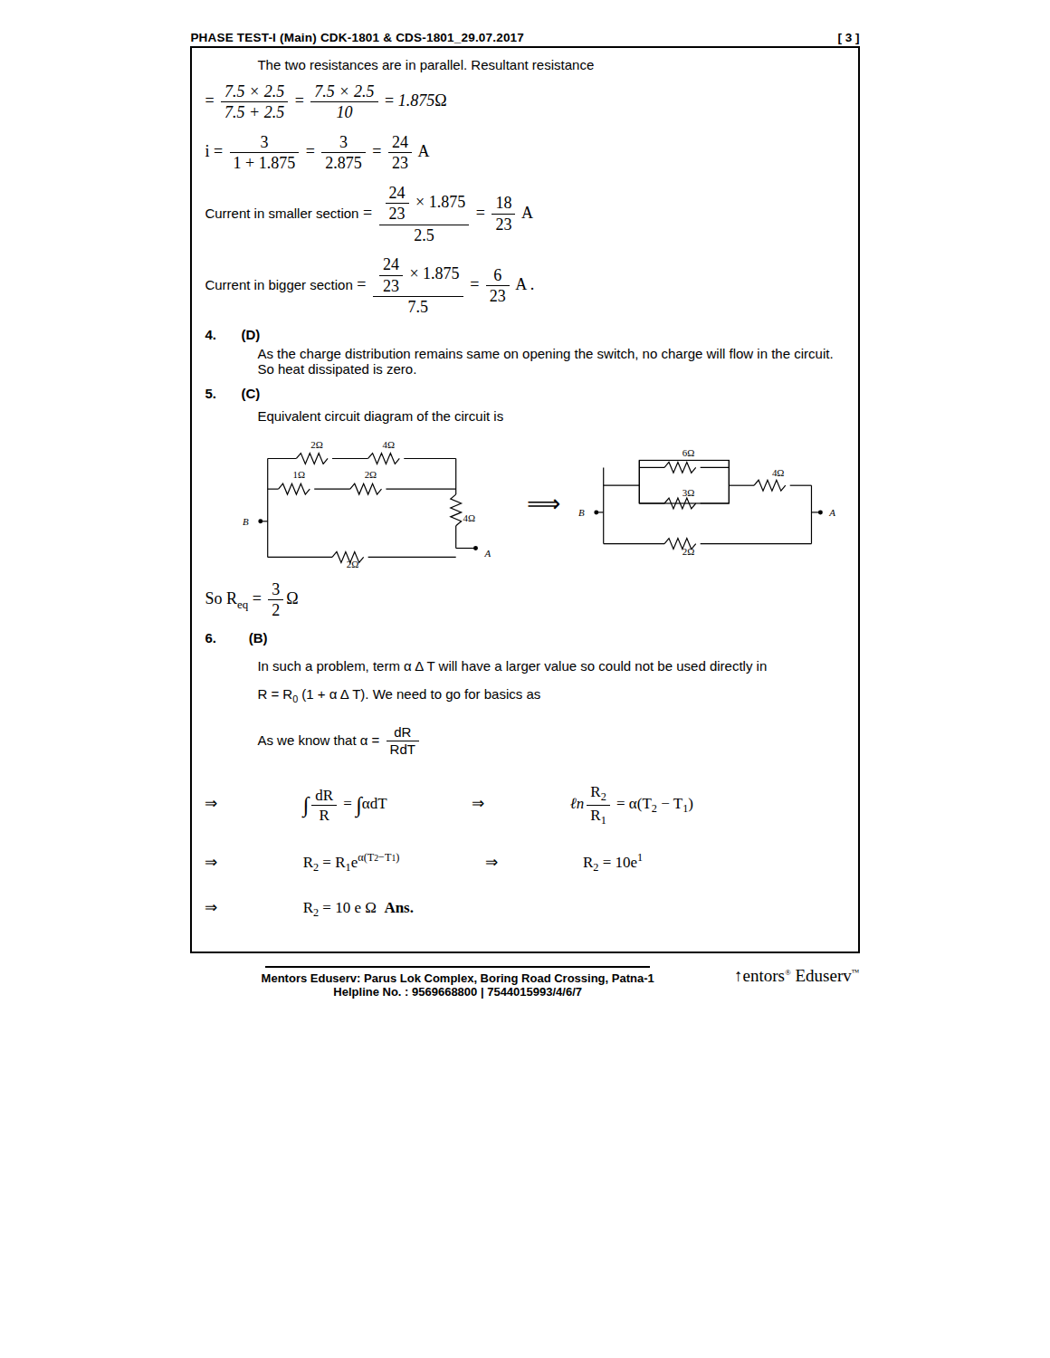PHASE TEST-I (Main) CDK-1801 & CDS-1801_29.07.2017
[ 3 ]
The two resistances are in parallel. Resultant resistance
= 7.5 × 2.57.5 + 2.5 = 7.5 × 2.510 = 1.875 Ω
i = 31 + 1.875 = 32.875 = 2423 A
Current in smaller section = 2423 × 1.875 2.5 = 1823 A
Current in bigger section = 2423 × 1.875 7.5 = 623 A .
4.(D)
As the charge distribution remains same on opening the switch, no charge will flow in the circuit. So heat dissipated is zero.
5.(C)
Equivalent circuit diagram of the circuit is
2Ω 4Ω 1Ω 2Ω 2Ω 4Ω B A
⟹
6Ω 3Ω 4Ω 2Ω B A
So Req = 32 Ω
6. (B)
In such a problem, term α Δ T will have a larger value so could not be used directly in
R = R0 (1 + α Δ T). We need to go for basics as
As we know that α = dR RdT
⇒ ∫dR R = ∫αdT ⇒ ℓn R2 R1 = α(T2 − T1)
⇒ R2 = R1eα(T2−T1) ⇒ R2 = 10e1
⇒ R2 = 10 e Ω Ans.
Mentors Eduserv: Parus Lok Complex, Boring Road Crossing, Patna-1
Helpline No. : 9569668800 | 7544015993/4/6/7
↑entors® Eduserv™